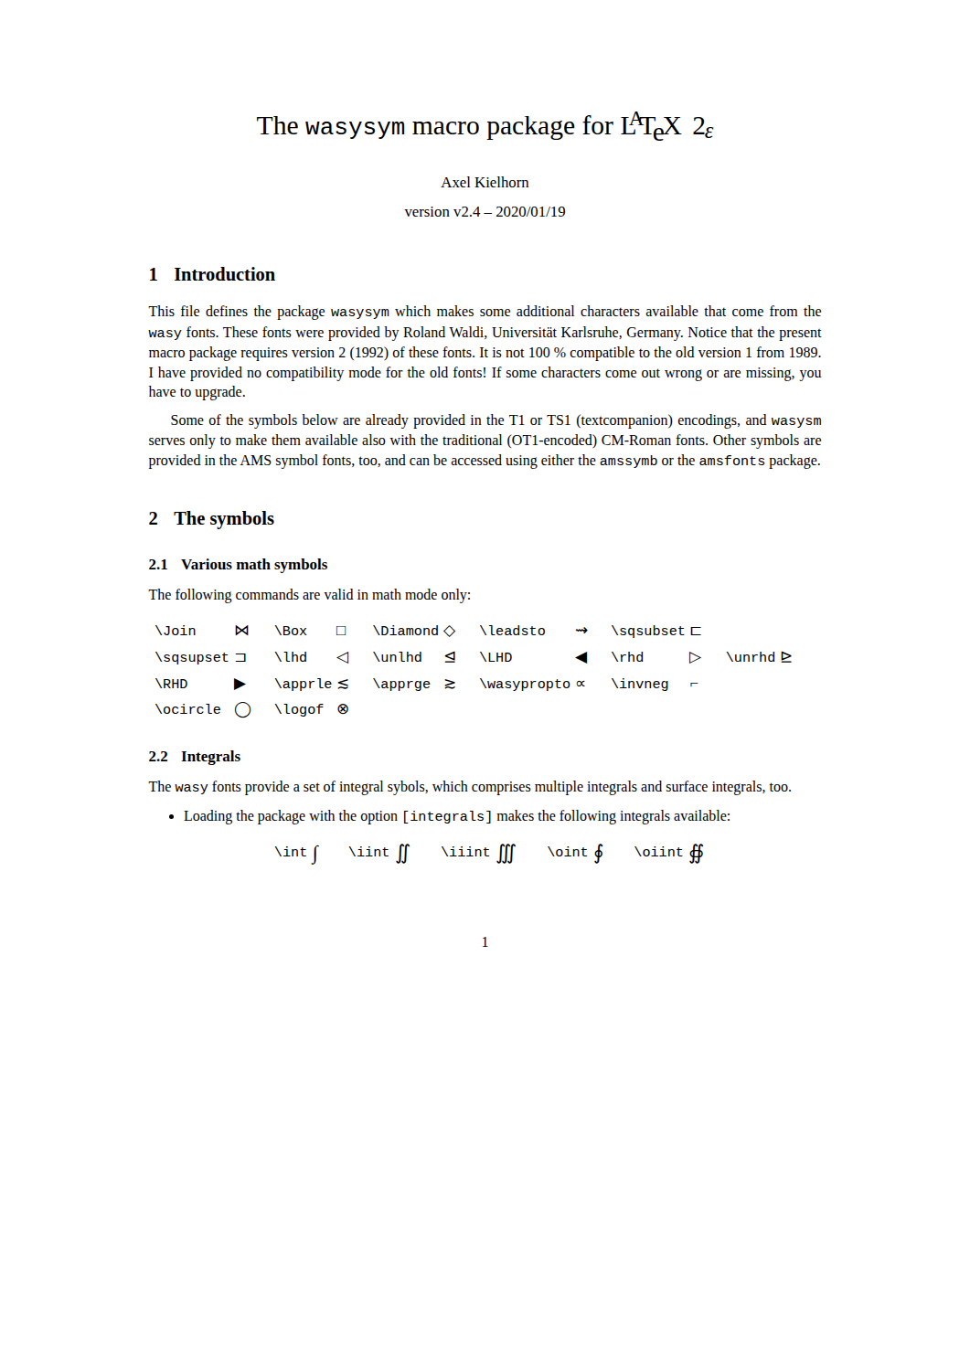The wasysym macro package for La Te X 2ε
Axel Kielhorn
version v2.4 – 2020/01/19
1 Introduction
This file defines the package wasysym which makes some additional characters available that come from the wasy fonts. These fonts were provided by Roland Waldi, Universität Karlsruhe, Germany. Notice that the present macro package requires version 2 (1992) of these fonts. It is not 100 % compatible to the old version 1 from 1989. I have provided no compatibility mode for the old fonts! If some characters come out wrong or are missing, you have to upgrade.
Some of the symbols below are already provided in the T1 or TS1 (textcompanion) encodings, and wasysm serves only to make them available also with the traditional (OT1-encoded) CM-Roman fonts. Other symbols are provided in the AMS symbol fonts, too, and can be accessed using either the amssymb or the amsfonts package.
2 The symbols
2.1 Various math symbols
The following commands are valid in math mode only:
| \Join | ⋈ | \Box | □ | \Diamond | ◇ | \leadsto | ⇝ | \sqsubset | ⊏ |
| \sqsupset | ⊐ | \lhd | ◁ | \unlhd | ⊴ | \LHD | ◀ | \rhd | ▷ | \unrhd | ⊵ |
| \RHD | ▶ | \apprle | ≲ | \apprge | ≳ | \wasypropto | ∝ | \invneg | ⌐ |
| \ocircle | ◯ | \logof | ⊗ | | | | | | |
2.2 Integrals
The wasy fonts provide a set of integral sybols, which comprises multiple integrals and surface integrals, too.
Loading the package with the option [integrals] makes the following integrals available:
\int∫ \iint∬ \iiint∭ \oint∮ \oiint∯
1